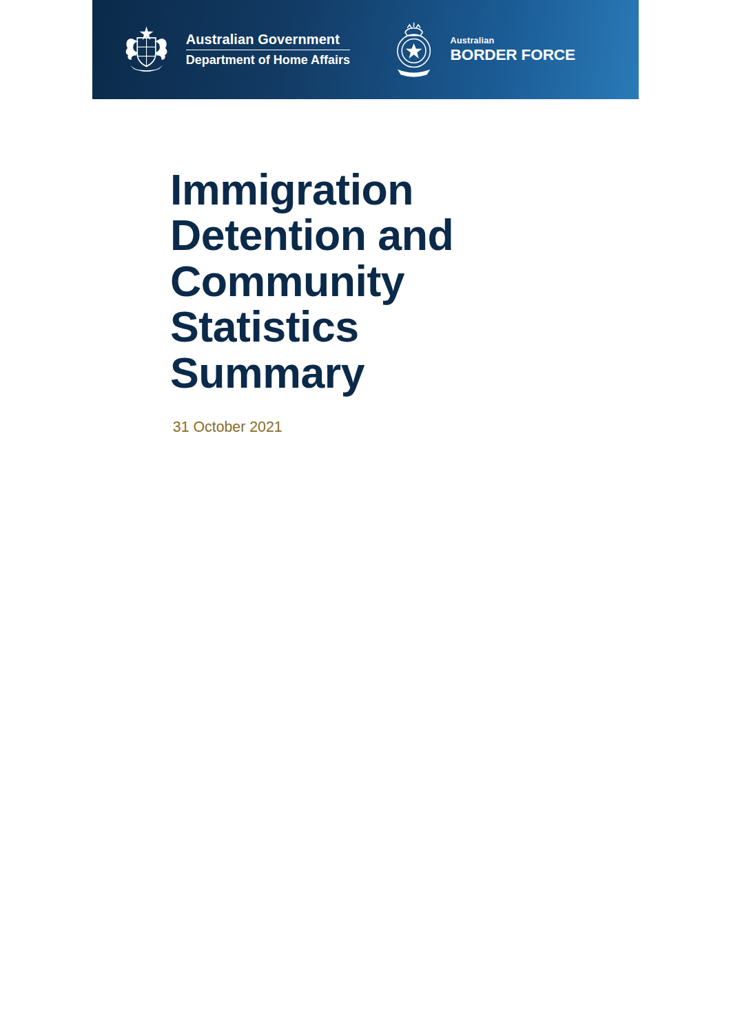Australian Government
Department of Home Affairs
Australian
BORDER FORCE
Immigration Detention and Community Statistics Summary
31 October 2021